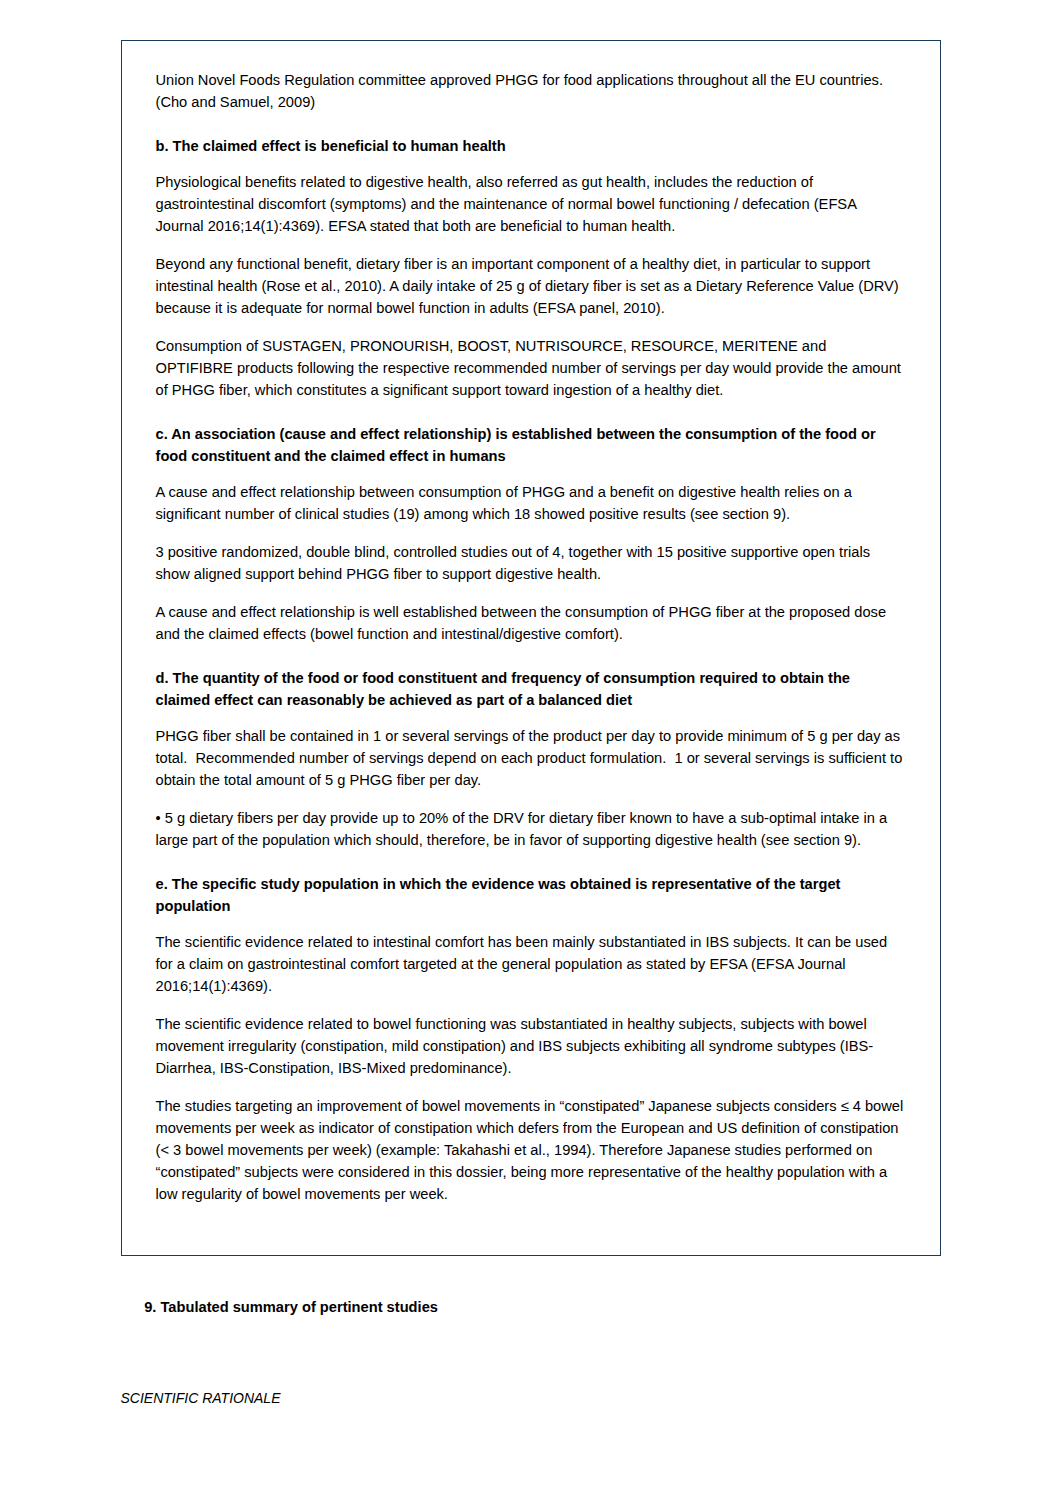Union Novel Foods Regulation committee approved PHGG for food applications throughout all the EU countries. (Cho and Samuel, 2009)
b. The claimed effect is beneficial to human health
Physiological benefits related to digestive health, also referred as gut health, includes the reduction of gastrointestinal discomfort (symptoms) and the maintenance of normal bowel functioning / defecation (EFSA Journal 2016;14(1):4369). EFSA stated that both are beneficial to human health.
Beyond any functional benefit, dietary fiber is an important component of a healthy diet, in particular to support intestinal health (Rose et al., 2010). A daily intake of 25 g of dietary fiber is set as a Dietary Reference Value (DRV) because it is adequate for normal bowel function in adults (EFSA panel, 2010).
Consumption of SUSTAGEN, PRONOURISH, BOOST, NUTRISOURCE, RESOURCE, MERITENE and OPTIFIBRE products following the respective recommended number of servings per day would provide the amount of PHGG fiber, which constitutes a significant support toward ingestion of a healthy diet.
c. An association (cause and effect relationship) is established between the consumption of the food or food constituent and the claimed effect in humans
A cause and effect relationship between consumption of PHGG and a benefit on digestive health relies on a significant number of clinical studies (19) among which 18 showed positive results (see section 9).
3 positive randomized, double blind, controlled studies out of 4, together with 15 positive supportive open trials show aligned support behind PHGG fiber to support digestive health.
A cause and effect relationship is well established between the consumption of PHGG fiber at the proposed dose and the claimed effects (bowel function and intestinal/digestive comfort).
d. The quantity of the food or food constituent and frequency of consumption required to obtain the claimed effect can reasonably be achieved as part of a balanced diet
PHGG fiber shall be contained in 1 or several servings of the product per day to provide minimum of 5 g per day as total. Recommended number of servings depend on each product formulation. 1 or several servings is sufficient to obtain the total amount of 5 g PHGG fiber per day.
• 5 g dietary fibers per day provide up to 20% of the DRV for dietary fiber known to have a sub-optimal intake in a large part of the population which should, therefore, be in favor of supporting digestive health (see section 9).
e. The specific study population in which the evidence was obtained is representative of the target population
The scientific evidence related to intestinal comfort has been mainly substantiated in IBS subjects. It can be used for a claim on gastrointestinal comfort targeted at the general population as stated by EFSA (EFSA Journal 2016;14(1):4369).
The scientific evidence related to bowel functioning was substantiated in healthy subjects, subjects with bowel movement irregularity (constipation, mild constipation) and IBS subjects exhibiting all syndrome subtypes (IBS-Diarrhea, IBS-Constipation, IBS-Mixed predominance).
The studies targeting an improvement of bowel movements in “constipated” Japanese subjects considers ≤ 4 bowel movements per week as indicator of constipation which defers from the European and US definition of constipation (< 3 bowel movements per week) (example: Takahashi et al., 1994). Therefore Japanese studies performed on “constipated” subjects were considered in this dossier, being more representative of the healthy population with a low regularity of bowel movements per week.
Tabulated summary of pertinent studies
SCIENTIFIC RATIONALE